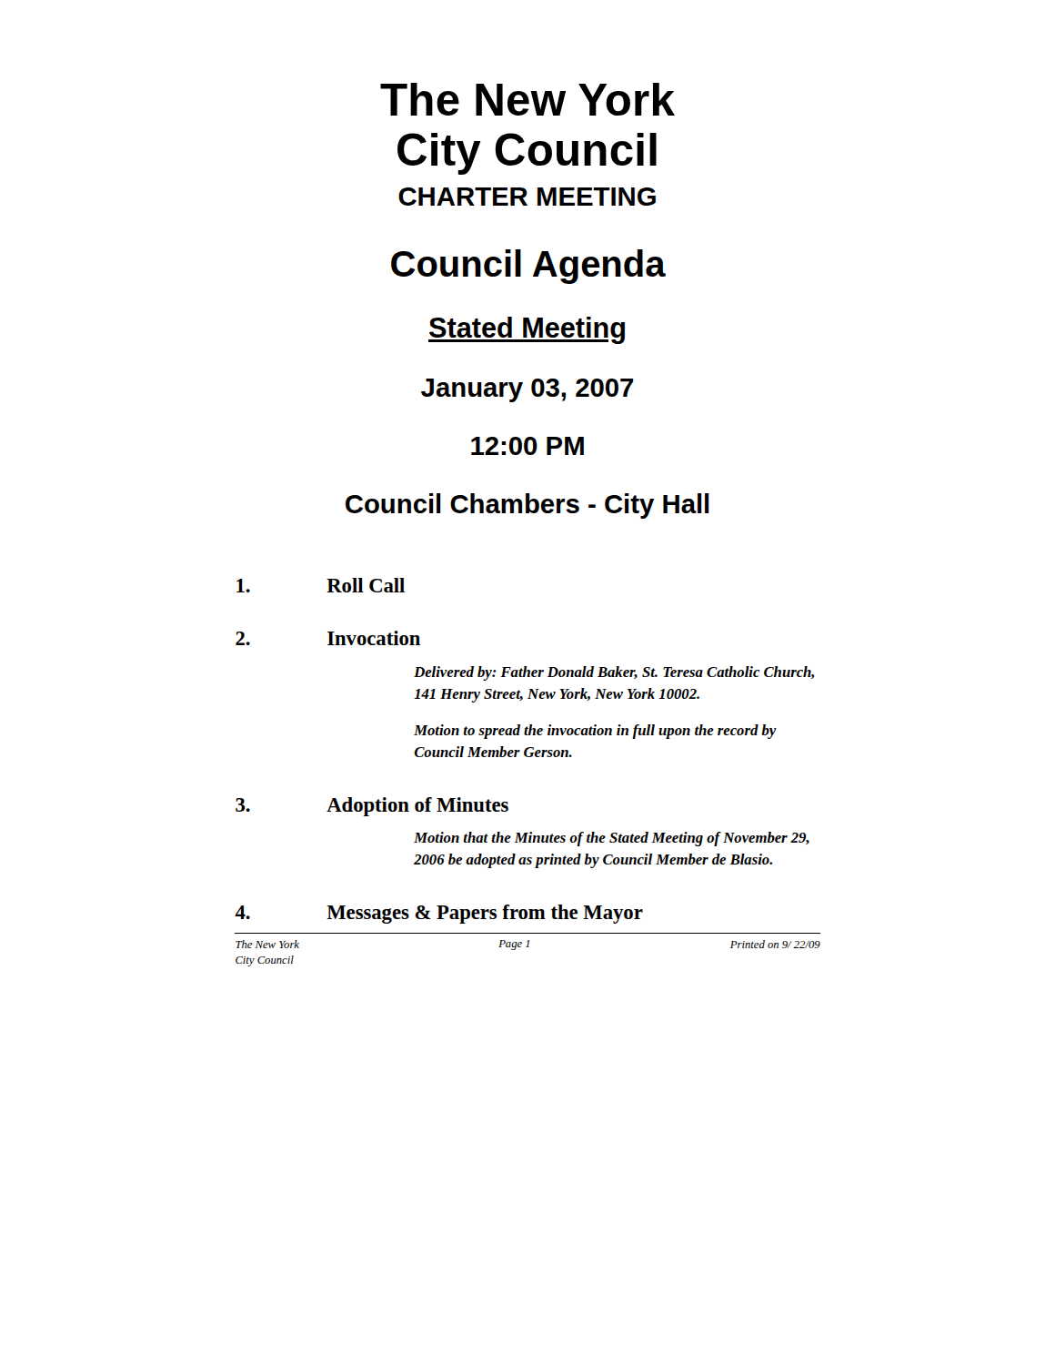The New York
City Council
CHARTER MEETING
Council Agenda
Stated Meeting
January 03, 2007
12:00 PM
Council Chambers - City Hall
1. Roll Call
2. Invocation
Delivered by: Father Donald Baker, St. Teresa Catholic Church, 141 Henry Street, New York, New York 10002.
Motion to spread the invocation in full upon the record by Council Member Gerson.
3. Adoption of Minutes
Motion that the Minutes of the Stated Meeting of November 29, 2006 be adopted as printed by Council Member de Blasio.
4. Messages & Papers from the Mayor
The New York
City Council
Page 1
Printed on 9/ 22/09